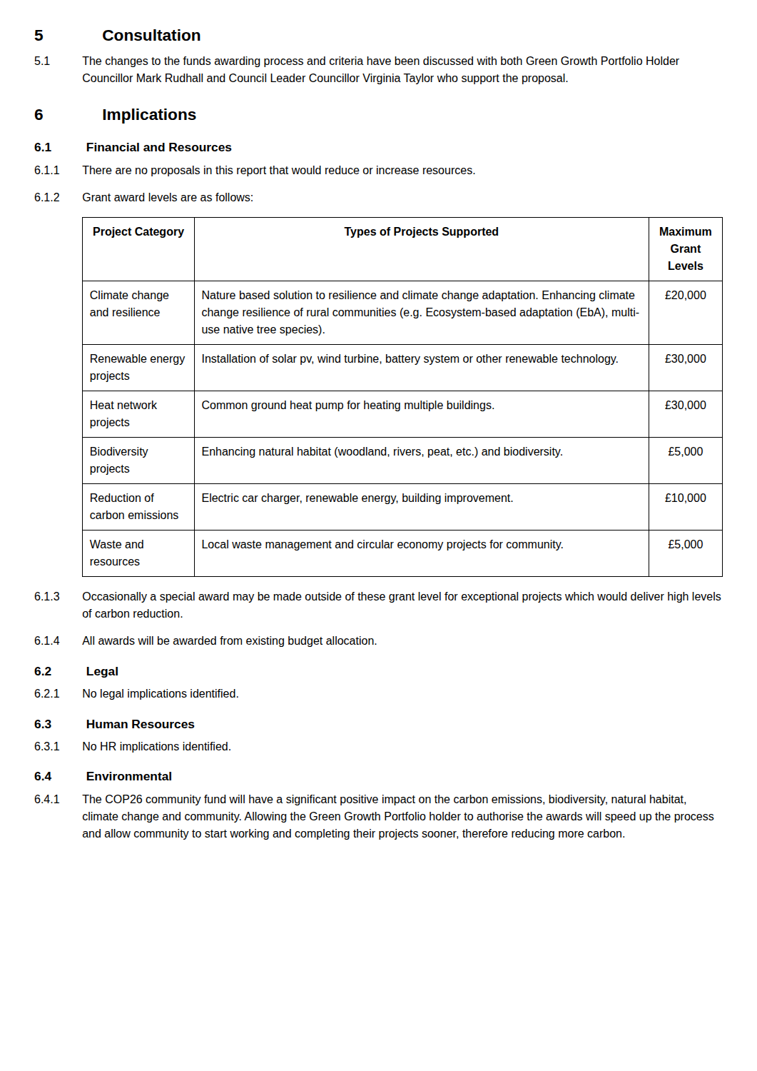5
Consultation
5.1
The changes to the funds awarding process and criteria have been discussed with both Green Growth Portfolio Holder Councillor Mark Rudhall and Council Leader Councillor Virginia Taylor who support the proposal.
6
Implications
6.1
Financial and Resources
6.1.1
There are no proposals in this report that would reduce or increase resources.
6.1.2
Grant award levels are as follows:
| Project Category | Types of Projects Supported | Maximum Grant Levels |
| --- | --- | --- |
| Climate change and resilience | Nature based solution to resilience and climate change adaptation. Enhancing climate change resilience of rural communities (e.g. Ecosystem-based adaptation (EbA), multi-use native tree species). | £20,000 |
| Renewable energy projects | Installation of solar pv, wind turbine, battery system or other renewable technology. | £30,000 |
| Heat network projects | Common ground heat pump for heating multiple buildings. | £30,000 |
| Biodiversity projects | Enhancing natural habitat (woodland, rivers, peat, etc.) and biodiversity. | £5,000 |
| Reduction of carbon emissions | Electric car charger, renewable energy, building improvement. | £10,000 |
| Waste and resources | Local waste management and circular economy projects for community. | £5,000 |
6.1.3
Occasionally a special award may be made outside of these grant level for exceptional projects which would deliver high levels of carbon reduction.
6.1.4
All awards will be awarded from existing budget allocation.
6.2
Legal
6.2.1
No legal implications identified.
6.3
Human Resources
6.3.1
No HR implications identified.
6.4
Environmental
6.4.1
The COP26 community fund will have a significant positive impact on the carbon emissions, biodiversity, natural habitat, climate change and community. Allowing the Green Growth Portfolio holder to authorise the awards will speed up the process and allow community to start working and completing their projects sooner, therefore reducing more carbon.